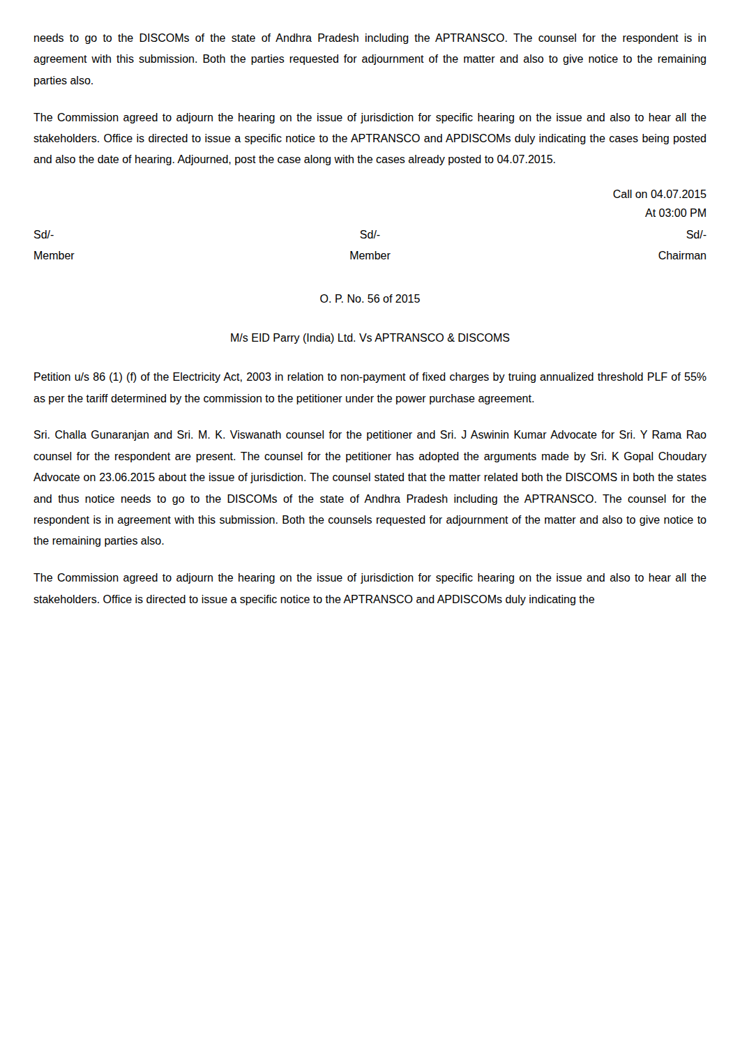needs to go to the DISCOMs of the state of Andhra Pradesh including the APTRANSCO. The counsel for the respondent is in agreement with this submission. Both the parties requested for adjournment of the matter and also to give notice to the remaining parties also.
The Commission agreed to adjourn the hearing on the issue of jurisdiction for specific hearing on the issue and also to hear all the stakeholders. Office is directed to issue a specific notice to the APTRANSCO and APDISCOMs duly indicating the cases being posted and also the date of hearing. Adjourned, post the case along with the cases already posted to 04.07.2015.
Call on 04.07.2015
At 03:00 PM
| Sd/- | Sd/- | Sd/- |
| Member | Member | Chairman |
O. P. No. 56 of 2015
M/s EID Parry (India) Ltd. Vs APTRANSCO & DISCOMS
Petition u/s 86 (1) (f) of the Electricity Act, 2003 in relation to non-payment of fixed charges by truing annualized threshold PLF of 55% as per the tariff determined by the commission to the petitioner under the power purchase agreement.
Sri. Challa Gunaranjan and Sri. M. K. Viswanath counsel for the petitioner and Sri. J Aswinin Kumar Advocate for Sri. Y Rama Rao counsel for the respondent are present. The counsel for the petitioner has adopted the arguments made by Sri. K Gopal Choudary Advocate on 23.06.2015 about the issue of jurisdiction. The counsel stated that the matter related both the DISCOMS in both the states and thus notice needs to go to the DISCOMs of the state of Andhra Pradesh including the APTRANSCO. The counsel for the respondent is in agreement with this submission. Both the counsels requested for adjournment of the matter and also to give notice to the remaining parties also.
The Commission agreed to adjourn the hearing on the issue of jurisdiction for specific hearing on the issue and also to hear all the stakeholders. Office is directed to issue a specific notice to the APTRANSCO and APDISCOMs duly indicating the